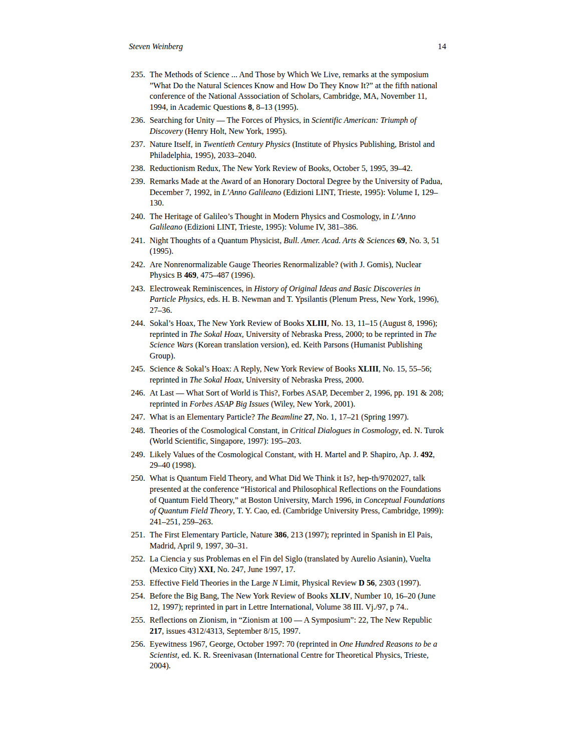Steven Weinberg 14
235. The Methods of Science ... And Those by Which We Live, remarks at the symposium ”What Do the Natural Sciences Know and How Do They Know It?” at the fifth national conference of the National Asssociation of Scholars, Cambridge, MA, November 11, 1994, in Academic Questions 8, 8–13 (1995).
236. Searching for Unity — The Forces of Physics, in Scientific American: Triumph of Discovery (Henry Holt, New York, 1995).
237. Nature Itself, in Twentieth Century Physics (Institute of Physics Publishing, Bristol and Philadelphia, 1995), 2033–2040.
238. Reductionism Redux, The New York Review of Books, October 5, 1995, 39–42.
239. Remarks Made at the Award of an Honorary Doctoral Degree by the University of Padua, December 7, 1992, in L’Anno Galileano (Edizioni LINT, Trieste, 1995): Volume I, 129–130.
240. The Heritage of Galileo’s Thought in Modern Physics and Cosmology, in L’Anno Galileano (Edizioni LINT, Trieste, 1995): Volume IV, 381–386.
241. Night Thoughts of a Quantum Physicist, Bull. Amer. Acad. Arts & Sciences 69, No. 3, 51 (1995).
242. Are Nonrenormalizable Gauge Theories Renormalizable? (with J. Gomis), Nuclear Physics B 469, 475–487 (1996).
243. Electroweak Reminiscences, in History of Original Ideas and Basic Discoveries in Particle Physics, eds. H. B. Newman and T. Ypsilantis (Plenum Press, New York, 1996), 27–36.
244. Sokal’s Hoax, The New York Review of Books XLIII, No. 13, 11–15 (August 8, 1996); reprinted in The Sokal Hoax, University of Nebraska Press, 2000; to be reprinted in The Science Wars (Korean translation version), ed. Keith Parsons (Humanist Publishing Group).
245. Science & Sokal’s Hoax: A Reply, New York Review of Books XLIII, No. 15, 55–56; reprinted in The Sokal Hoax, University of Nebraska Press, 2000.
246. At Last — What Sort of World is This?, Forbes ASAP, December 2, 1996, pp. 191 & 208; reprinted in Forbes ASAP Big Issues (Wiley, New York, 2001).
247. What is an Elementary Particle? The Beamline 27, No. 1, 17–21 (Spring 1997).
248. Theories of the Cosmological Constant, in Critical Dialogues in Cosmology, ed. N. Turok (World Scientific, Singapore, 1997): 195–203.
249. Likely Values of the Cosmological Constant, with H. Martel and P. Shapiro, Ap. J. 492, 29–40 (1998).
250. What is Quantum Field Theory, and What Did We Think it Is?, hep-th/9702027, talk presented at the conference “Historical and Philosophical Reflections on the Foundations of Quantum Field Theory,” at Boston University, March 1996, in Conceptual Foundations of Quantum Field Theory, T. Y. Cao, ed. (Cambridge University Press, Cambridge, 1999): 241–251, 259–263.
251. The First Elementary Particle, Nature 386, 213 (1997); reprinted in Spanish in El Pais, Madrid, April 9, 1997, 30–31.
252. La Ciencia y sus Problemas en el Fin del Siglo (translated by Aurelio Asianin), Vuelta (Mexico City) XXI, No. 247, June 1997, 17.
253. Effective Field Theories in the Large N Limit, Physical Review D 56, 2303 (1997).
254. Before the Big Bang, The New York Review of Books XLIV, Number 10, 16–20 (June 12, 1997); reprinted in part in Lettre International, Volume 38 III. Vj./97, p 74..
255. Reflections on Zionism, in “Zionism at 100 — A Symposium”: 22, The New Republic 217, issues 4312/4313, September 8/15, 1997.
256. Eyewitness 1967, George, October 1997: 70 (reprinted in One Hundred Reasons to be a Scientist, ed. K. R. Sreenivasan (International Centre for Theoretical Physics, Trieste, 2004).